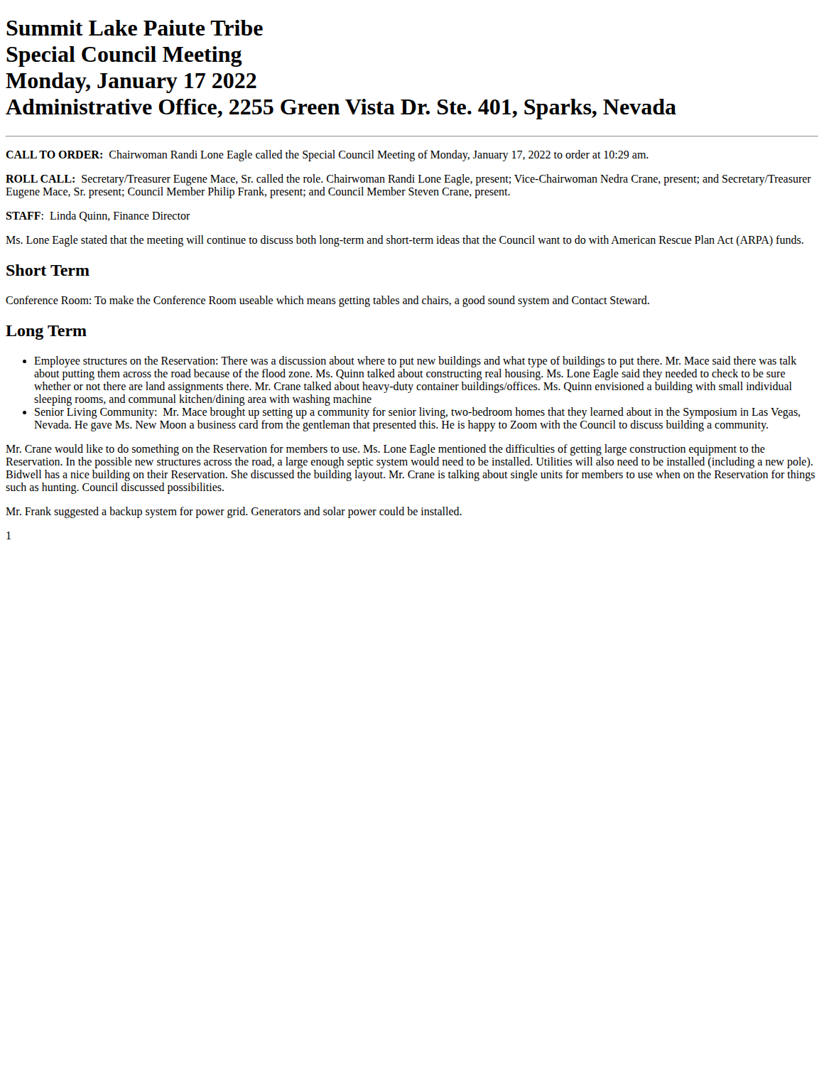Summit Lake Paiute Tribe
Special Council Meeting
Monday, January 17 2022
Administrative Office, 2255 Green Vista Dr. Ste. 401, Sparks, Nevada
CALL TO ORDER: Chairwoman Randi Lone Eagle called the Special Council Meeting of Monday, January 17, 2022 to order at 10:29 am.
ROLL CALL: Secretary/Treasurer Eugene Mace, Sr. called the role. Chairwoman Randi Lone Eagle, present; Vice-Chairwoman Nedra Crane, present; and Secretary/Treasurer Eugene Mace, Sr. present; Council Member Philip Frank, present; and Council Member Steven Crane, present.
STAFF: Linda Quinn, Finance Director
Ms. Lone Eagle stated that the meeting will continue to discuss both long-term and short-term ideas that the Council want to do with American Rescue Plan Act (ARPA) funds.
Short Term
Conference Room: To make the Conference Room useable which means getting tables and chairs, a good sound system and Contact Steward.
Long Term
Employee structures on the Reservation: There was a discussion about where to put new buildings and what type of buildings to put there. Mr. Mace said there was talk about putting them across the road because of the flood zone. Ms. Quinn talked about constructing real housing. Ms. Lone Eagle said they needed to check to be sure whether or not there are land assignments there. Mr. Crane talked about heavy-duty container buildings/offices. Ms. Quinn envisioned a building with small individual sleeping rooms, and communal kitchen/dining area with washing machine
Senior Living Community: Mr. Mace brought up setting up a community for senior living, two-bedroom homes that they learned about in the Symposium in Las Vegas, Nevada. He gave Ms. New Moon a business card from the gentleman that presented this. He is happy to Zoom with the Council to discuss building a community.
Mr. Crane would like to do something on the Reservation for members to use. Ms. Lone Eagle mentioned the difficulties of getting large construction equipment to the Reservation. In the possible new structures across the road, a large enough septic system would need to be installed. Utilities will also need to be installed (including a new pole). Bidwell has a nice building on their Reservation. She discussed the building layout. Mr. Crane is talking about single units for members to use when on the Reservation for things such as hunting. Council discussed possibilities.
Mr. Frank suggested a backup system for power grid. Generators and solar power could be installed.
1